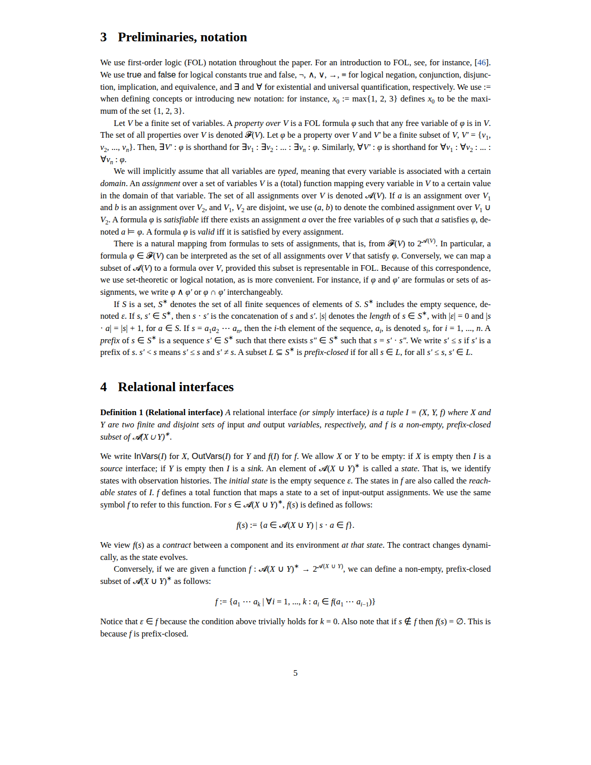3 Preliminaries, notation
We use first-order logic (FOL) notation throughout the paper. For an introduction to FOL, see, for instance, [46]. We use true and false for logical constants true and false, ¬, ∧, ∨, →, ≡ for logical negation, conjunction, disjunction, implication, and equivalence, and ∃ and ∀ for existential and universal quantification, respectively. We use := when defining concepts or introducing new notation: for instance, x0 := max{1, 2, 3} defines x0 to be the maximum of the set {1, 2, 3}.
Let V be a finite set of variables. A property over V is a FOL formula φ such that any free variable of φ is in V. The set of all properties over V is denoted 𝓕(V). Let φ be a property over V and V′ be a finite subset of V, V′ = {v1, v2, ..., vn}. Then, ∃V′ : φ is shorthand for ∃v1 : ∃v2 : ... : ∃vn : φ. Similarly, ∀V′ : φ is shorthand for ∀v1 : ∀v2 : ... : ∀vn : φ.
We will implicitly assume that all variables are typed, meaning that every variable is associated with a certain domain. An assignment over a set of variables V is a (total) function mapping every variable in V to a certain value in the domain of that variable. The set of all assignments over V is denoted 𝓐(V). If a is an assignment over V1 and b is an assignment over V2, and V1, V2 are disjoint, we use (a, b) to denote the combined assignment over V1 ∪ V2. A formula φ is satisfiable iff there exists an assignment a over the free variables of φ such that a satisfies φ, denoted a ⊨ φ. A formula φ is valid iff it is satisfied by every assignment.
There is a natural mapping from formulas to sets of assignments, that is, from 𝓕(V) to 2𝓐(V). In particular, a formula φ ∈ 𝓕(V) can be interpreted as the set of all assignments over V that satisfy φ. Conversely, we can map a subset of 𝓐(V) to a formula over V, provided this subset is representable in FOL. Because of this correspondence, we use set-theoretic or logical notation, as is more convenient. For instance, if φ and φ′ are formulas or sets of assignments, we write φ ∧ φ′ or φ ∩ φ′ interchangeably.
If S is a set, S∗ denotes the set of all finite sequences of elements of S. S∗ includes the empty sequence, denoted ε. If s, s′ ∈ S∗, then s · s′ is the concatenation of s and s′. |s| denotes the length of s ∈ S∗, with |ε| = 0 and |s · a| = |s| + 1, for a ∈ S. If s = a1a2 ⋯ an, then the i-th element of the sequence, ai, is denoted si, for i = 1, ..., n. A prefix of s ∈ S∗ is a sequence s′ ∈ S∗ such that there exists s″ ∈ S∗ such that s = s′ · s″. We write s′ ≤ s if s′ is a prefix of s. s′ < s means s′ ≤ s and s′ ≠ s. A subset L ⊆ S∗ is prefix-closed if for all s ∈ L, for all s′ ≤ s, s′ ∈ L.
4 Relational interfaces
Definition 1 (Relational interface) A relational interface (or simply interface) is a tuple I = (X, Y, f) where X and Y are two finite and disjoint sets of input and output variables, respectively, and f is a non-empty, prefix-closed subset of 𝓐(X ∪ Y)∗.
We write InVars(I) for X, OutVars(I) for Y and f(I) for f. We allow X or Y to be empty: if X is empty then I is a source interface; if Y is empty then I is a sink. An element of 𝓐(X ∪ Y)∗ is called a state. That is, we identify states with observation histories. The initial state is the empty sequence ε. The states in f are also called the reachable states of I. f defines a total function that maps a state to a set of input-output assignments. We use the same symbol f to refer to this function. For s ∈ 𝓐(X ∪ Y)∗, f(s) is defined as follows:
f(s) := {a ∈ 𝓐(X ∪ Y) | s · a ∈ f}.
We view f(s) as a contract between a component and its environment at that state. The contract changes dynamically, as the state evolves.
Conversely, if we are given a function f : 𝓐(X ∪ Y)∗ → 2𝓐(X ∪ Y), we can define a non-empty, prefix-closed subset of 𝓐(X ∪ Y)∗ as follows:
f := {a1 ⋯ ak | ∀i = 1, ..., k : ai ∈ f(a1 ⋯ ai−1)}
Notice that ε ∈ f because the condition above trivially holds for k = 0. Also note that if s ∉ f then f(s) = ∅. This is because f is prefix-closed.
5